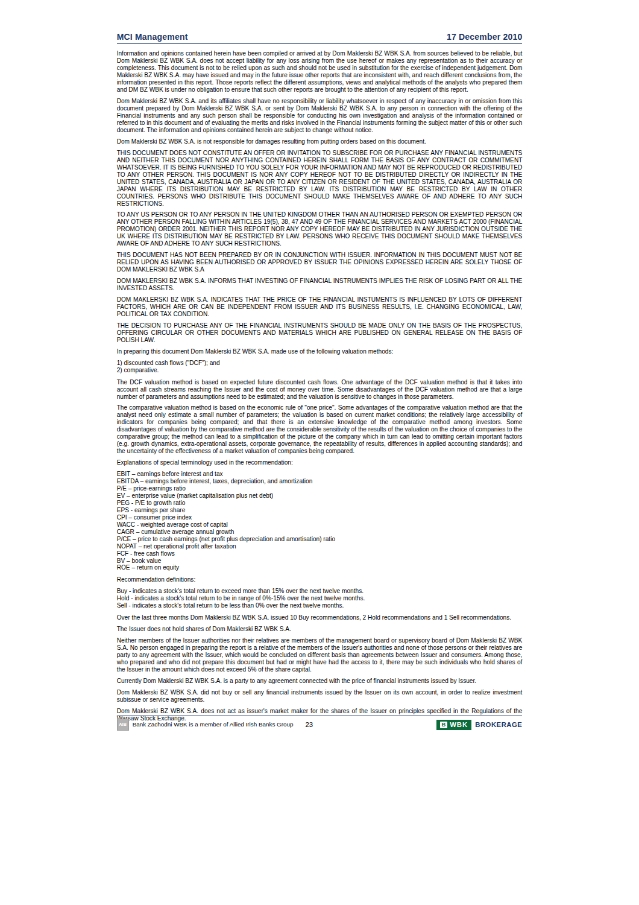MCI Management
17 December 2010
Information and opinions contained herein have been compiled or arrived at by Dom Maklerski BZ WBK S.A. from sources believed to be reliable, but Dom Maklerski BZ WBK S.A. does not accept liability for any loss arising from the use hereof or makes any representation as to their accuracy or completeness. This document is not to be relied upon as such and should not be used in substitution for the exercise of independent judgement. Dom Maklerski BZ WBK S.A. may have issued and may in the future issue other reports that are inconsistent with, and reach different conclusions from, the information presented in this report. Those reports reflect the different assumptions, views and analytical methods of the analysts who prepared them and DM BZ WBK is under no obligation to ensure that such other reports are brought to the attention of any recipient of this report.
Dom Maklerski BZ WBK S.A. and its affiliates shall have no responsibility or liability whatsoever in respect of any inaccuracy in or omission from this document prepared by Dom Maklerski BZ WBK S.A. or sent by Dom Maklerski BZ WBK S.A. to any person in connection with the offering of the Financial instruments and any such person shall be responsible for conducting his own investigation and analysis of the information contained or referred to in this document and of evaluating the merits and risks involved in the Financial instruments forming the subject matter of this or other such document. The information and opinions contained herein are subject to change without notice.
Dom Maklerski BZ WBK S.A. is not responsible for damages resulting from putting orders based on this document.
THIS DOCUMENT DOES NOT CONSTITUTE AN OFFER OR INVITATION TO SUBSCRIBE FOR OR PURCHASE ANY FINANCIAL INSTRUMENTS AND NEITHER THIS DOCUMENT NOR ANYTHING CONTAINED HEREIN SHALL FORM THE BASIS OF ANY CONTRACT OR COMMITMENT WHATSOEVER. IT IS BEING FURNISHED TO YOU SOLELY FOR YOUR INFORMATION AND MAY NOT BE REPRODUCED OR REDISTRIBUTED TO ANY OTHER PERSON. THIS DOCUMENT IS NOR ANY COPY HEREOF NOT TO BE DISTRIBUTED DIRECTLY OR INDIRECTLY IN THE UNITED STATES, CANADA, AUSTRALIA OR JAPAN OR TO ANY CITIZEN OR RESIDENT OF THE UNITED STATES, CANADA, AUSTRALIA OR JAPAN WHERE ITS DISTRIBUTION MAY BE RESTRICTED BY LAW. ITS DISTRIBUTION MAY BE RESTRICTED BY LAW IN OTHER COUNTRIES. PERSONS WHO DISTRIBUTE THIS DOCUMENT SHOULD MAKE THEMSELVES AWARE OF AND ADHERE TO ANY SUCH RESTRICTIONS.
TO ANY US PERSON OR TO ANY PERSON IN THE UNITED KINGDOM OTHER THAN AN AUTHORISED PERSON OR EXEMPTED PERSON OR ANY OTHER PERSON FALLING WITHIN ARTICLES 19(5), 38, 47 AND 49 OF THE FINANCIAL SERVICES AND MARKETS ACT 2000 (FINANCIAL PROMOTION) ORDER 2001. NEITHER THIS REPORT NOR ANY COPY HEREOF MAY BE DISTRIBUTED IN ANY JURISDICTION OUTSIDE THE UK WHERE ITS DISTRIBUTION MAY BE RESTRICTED BY LAW. PERSONS WHO RECEIVE THIS DOCUMENT SHOULD MAKE THEMSELVES AWARE OF AND ADHERE TO ANY SUCH RESTRICTIONS.
THIS DOCUMENT HAS NOT BEEN PREPARED BY OR IN CONJUNCTION WITH ISSUER. INFORMATION IN THIS DOCUMENT MUST NOT BE RELIED UPON AS HAVING BEEN AUTHORISED OR APPROVED BY ISSUER THE OPINIONS EXPRESSED HEREIN ARE SOLELY THOSE OF DOM MAKLERSKI BZ WBK S.A
DOM MAKLERSKI BZ WBK S.A. INFORMS THAT INVESTING OF FINANCIAL INSTRUMENTS IMPLIES THE RISK OF LOSING PART OR ALL THE INVESTED ASSETS.
DOM MAKLERSKI BZ WBK S.A. INDICATES THAT THE PRICE OF THE FINANCIAL INSTUMENTS IS INFLUENCED BY LOTS OF DIFFERENT FACTORS, WHICH ARE OR CAN BE INDEPENDENT FROM ISSUER AND ITS BUSINESS RESULTS, I.E. CHANGING ECONOMICAL, LAW, POLITICAL OR TAX CONDITION.
THE DECISION TO PURCHASE ANY OF THE FINANCIAL INSTRUMENTS SHOULD BE MADE ONLY ON THE BASIS OF THE PROSPECTUS, OFFERING CIRCULAR OR OTHER DOCUMENTS AND MATERIALS WHICH ARE PUBLISHED ON GENERAL RELEASE ON THE BASIS OF POLISH LAW.
In preparing this document Dom Maklerski BZ WBK S.A. made use of the following valuation methods:
1) discounted cash flows ("DCF"); and
2) comparative.
The DCF valuation method is based on expected future discounted cash flows. One advantage of the DCF valuation method is that it takes into account all cash streams reaching the Issuer and the cost of money over time. Some disadvantages of the DCF valuation method are that a large number of parameters and assumptions need to be estimated; and the valuation is sensitive to changes in those parameters.
The comparative valuation method is based on the economic rule of "one price". Some advantages of the comparative valuation method are that the analyst need only estimate a small number of parameters; the valuation is based on current market conditions; the relatively large accessibility of indicators for companies being compared; and that there is an extensive knowledge of the comparative method among investors. Some disadvantages of valuation by the comparative method are the considerable sensitivity of the results of the valuation on the choice of companies to the comparative group; the method can lead to a simplification of the picture of the company which in turn can lead to omitting certain important factors (e.g. growth dynamics, extra-operational assets, corporate governance, the repeatability of results, differences in applied accounting standards); and the uncertainty of the effectiveness of a market valuation of companies being compared.
Explanations of special terminology used in the recommendation:
EBIT – earnings before interest and tax
EBITDA – earnings before interest, taxes, depreciation, and amortization
P/E – price-earnings ratio
EV – enterprise value (market capitalisation plus net debt)
PEG - P/E to growth ratio
EPS - earnings per share
CPI – consumer price index
WACC - weighted average cost of capital
CAGR – cumulative average annual growth
P/CE – price to cash earnings (net profit plus depreciation and amortisation) ratio
NOPAT – net operational profit after taxation
FCF - free cash flows
BV – book value
ROE – return on equity
Recommendation definitions:
Buy - indicates a stock's total return to exceed more than 15% over the next twelve months.
Hold - indicates a stock's total return to be in range of 0%-15% over the next twelve months.
Sell - indicates a stock's total return to be less than 0% over the next twelve months.
Over the last three months Dom Maklerski BZ WBK S.A. issued 10 Buy recommendations, 2 Hold recommendations and 1 Sell recommendations.
The Issuer does not hold shares of Dom Maklerski BZ WBK S.A.
Neither members of the Issuer authorities nor their relatives are members of the management board or supervisory board of Dom Maklerski BZ WBK S.A. No person engaged in preparing the report is a relative of the members of the Issuer's authorities and none of those persons or their relatives are party to any agreement with the Issuer, which would be concluded on different basis than agreements between Issuer and consumers. Among those, who prepared and who did not prepare this document but had or might have had the access to it, there may be such individuals who hold shares of the Issuer in the amount which does not exceed 5% of the share capital.
Currently Dom Maklerski BZ WBK S.A. is a party to any agreement connected with the price of financial instruments issued by Issuer.
Dom Maklerski BZ WBK S.A. did not buy or sell any financial instruments issued by the Issuer on its own account, in order to realize investment subissue or service agreements.
Dom Maklerski BZ WBK S.A. does not act as issuer's market maker for the shares of the Issuer on principles specified in the Regulations of the Warsaw Stock Exchange.
AIB
Bank Zachodni WBK is a member of Allied Irish Banks Group 23
BWBK BROKERAGE